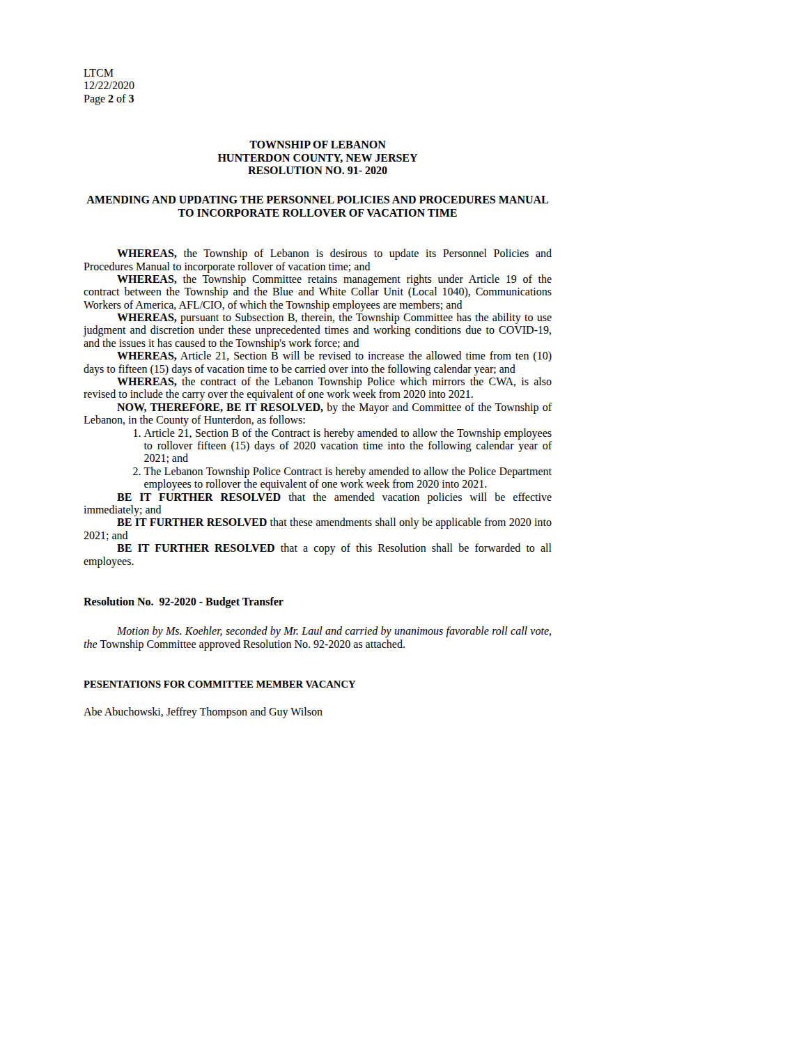LTCM
12/22/2020
Page 2 of 3
TOWNSHIP OF LEBANON
HUNTERDON COUNTY, NEW JERSEY
RESOLUTION NO. 91- 2020
AMENDING AND UPDATING THE PERSONNEL POLICIES AND PROCEDURES MANUAL
TO INCORPORATE ROLLOVER OF VACATION TIME
WHEREAS, the Township of Lebanon is desirous to update its Personnel Policies and Procedures Manual to incorporate rollover of vacation time; and
WHEREAS, the Township Committee retains management rights under Article 19 of the contract between the Township and the Blue and White Collar Unit (Local 1040), Communications Workers of America, AFL/CIO, of which the Township employees are members; and
WHEREAS, pursuant to Subsection B, therein, the Township Committee has the ability to use judgment and discretion under these unprecedented times and working conditions due to COVID-19, and the issues it has caused to the Township's work force; and
WHEREAS, Article 21, Section B will be revised to increase the allowed time from ten (10) days to fifteen (15) days of vacation time to be carried over into the following calendar year; and
WHEREAS, the contract of the Lebanon Township Police which mirrors the CWA, is also revised to include the carry over the equivalent of one work week from 2020 into 2021.
NOW, THEREFORE, BE IT RESOLVED, by the Mayor and Committee of the Township of Lebanon, in the County of Hunterdon, as follows:
Article 21, Section B of the Contract is hereby amended to allow the Township employees to rollover fifteen (15) days of 2020 vacation time into the following calendar year of 2021; and
The Lebanon Township Police Contract is hereby amended to allow the Police Department employees to rollover the equivalent of one work week from 2020 into 2021.
BE IT FURTHER RESOLVED that the amended vacation policies will be effective immediately; and
BE IT FURTHER RESOLVED that these amendments shall only be applicable from 2020 into 2021; and
BE IT FURTHER RESOLVED that a copy of this Resolution shall be forwarded to all employees.
Resolution No. 92-2020 - Budget Transfer
Motion by Ms. Koehler, seconded by Mr. Laul and carried by unanimous favorable roll call vote, the Township Committee approved Resolution No. 92-2020 as attached.
PESENTATIONS FOR COMMITTEE MEMBER VACANCY
Abe Abuchowski, Jeffrey Thompson and Guy Wilson